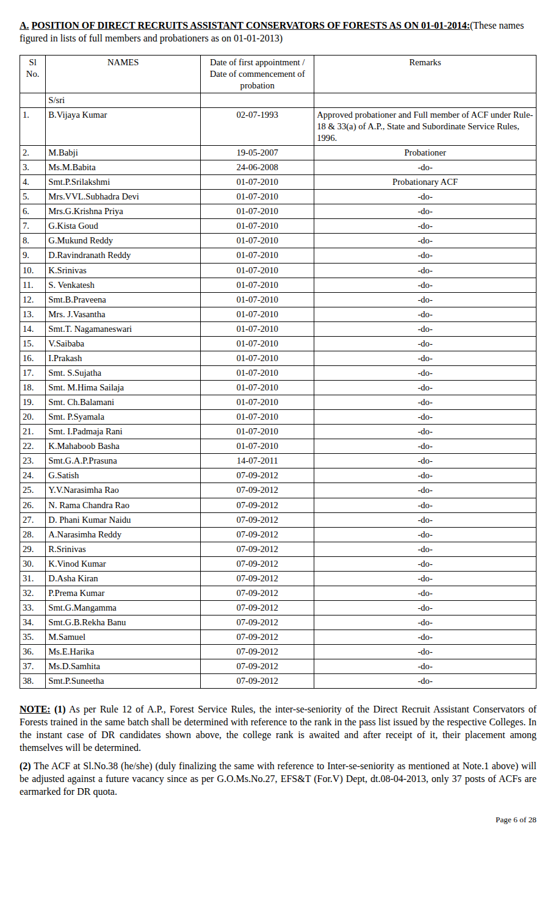A. POSITION OF DIRECT RECRUITS ASSISTANT CONSERVATORS OF FORESTS AS ON 01-01-2014:(These names figured in lists of full members and probationers as on 01-01-2013)
| Sl No. | NAMES | Date of first appointment / Date of commencement of probation | Remarks |
| --- | --- | --- | --- |
| | S/sri | | |
| 1. | B.Vijaya Kumar | 02-07-1993 | Approved probationer and Full member of ACF under Rule-18 & 33(a) of A.P., State and Subordinate Service Rules, 1996. |
| 2. | M.Babji | 19-05-2007 | Probationer |
| 3. | Ms.M.Babita | 24-06-2008 | -do- |
| 4. | Smt.P.Srilakshmi | 01-07-2010 | Probationary ACF |
| 5. | Mrs.VVL.Subhadra Devi | 01-07-2010 | -do- |
| 6. | Mrs.G.Krishna Priya | 01-07-2010 | -do- |
| 7. | G.Kista Goud | 01-07-2010 | -do- |
| 8. | G.Mukund Reddy | 01-07-2010 | -do- |
| 9. | D.Ravindranath Reddy | 01-07-2010 | -do- |
| 10. | K.Srinivas | 01-07-2010 | -do- |
| 11. | S. Venkatesh | 01-07-2010 | -do- |
| 12. | Smt.B.Praveena | 01-07-2010 | -do- |
| 13. | Mrs. J.Vasantha | 01-07-2010 | -do- |
| 14. | Smt.T. Nagamaneswari | 01-07-2010 | -do- |
| 15. | V.Saibaba | 01-07-2010 | -do- |
| 16. | I.Prakash | 01-07-2010 | -do- |
| 17. | Smt. S.Sujatha | 01-07-2010 | -do- |
| 18. | Smt. M.Hima Sailaja | 01-07-2010 | -do- |
| 19. | Smt. Ch.Balamani | 01-07-2010 | -do- |
| 20. | Smt. P.Syamala | 01-07-2010 | -do- |
| 21. | Smt. I.Padmaja Rani | 01-07-2010 | -do- |
| 22. | K.Mahaboob Basha | 01-07-2010 | -do- |
| 23. | Smt.G.A.P.Prasuna | 14-07-2011 | -do- |
| 24. | G.Satish | 07-09-2012 | -do- |
| 25. | Y.V.Narasimha Rao | 07-09-2012 | -do- |
| 26. | N. Rama Chandra Rao | 07-09-2012 | -do- |
| 27. | D. Phani Kumar Naidu | 07-09-2012 | -do- |
| 28. | A.Narasimha Reddy | 07-09-2012 | -do- |
| 29. | R.Srinivas | 07-09-2012 | -do- |
| 30. | K.Vinod Kumar | 07-09-2012 | -do- |
| 31. | D.Asha Kiran | 07-09-2012 | -do- |
| 32. | P.Prema Kumar | 07-09-2012 | -do- |
| 33. | Smt.G.Mangamma | 07-09-2012 | -do- |
| 34. | Smt.G.B.Rekha Banu | 07-09-2012 | -do- |
| 35. | M.Samuel | 07-09-2012 | -do- |
| 36. | Ms.E.Harika | 07-09-2012 | -do- |
| 37. | Ms.D.Samhita | 07-09-2012 | -do- |
| 38. | Smt.P.Suneetha | 07-09-2012 | -do- |
NOTE: (1) As per Rule 12 of A.P., Forest Service Rules, the inter-se-seniority of the Direct Recruit Assistant Conservators of Forests trained in the same batch shall be determined with reference to the rank in the pass list issued by the respective Colleges. In the instant case of DR candidates shown above, the college rank is awaited and after receipt of it, their placement among themselves will be determined.
(2) The ACF at Sl.No.38 (he/she) (duly finalizing the same with reference to Inter-se-seniority as mentioned at Note.1 above) will be adjusted against a future vacancy since as per G.O.Ms.No.27, EFS&T (For.V) Dept, dt.08-04-2013, only 37 posts of ACFs are earmarked for DR quota.
Page 6 of 28